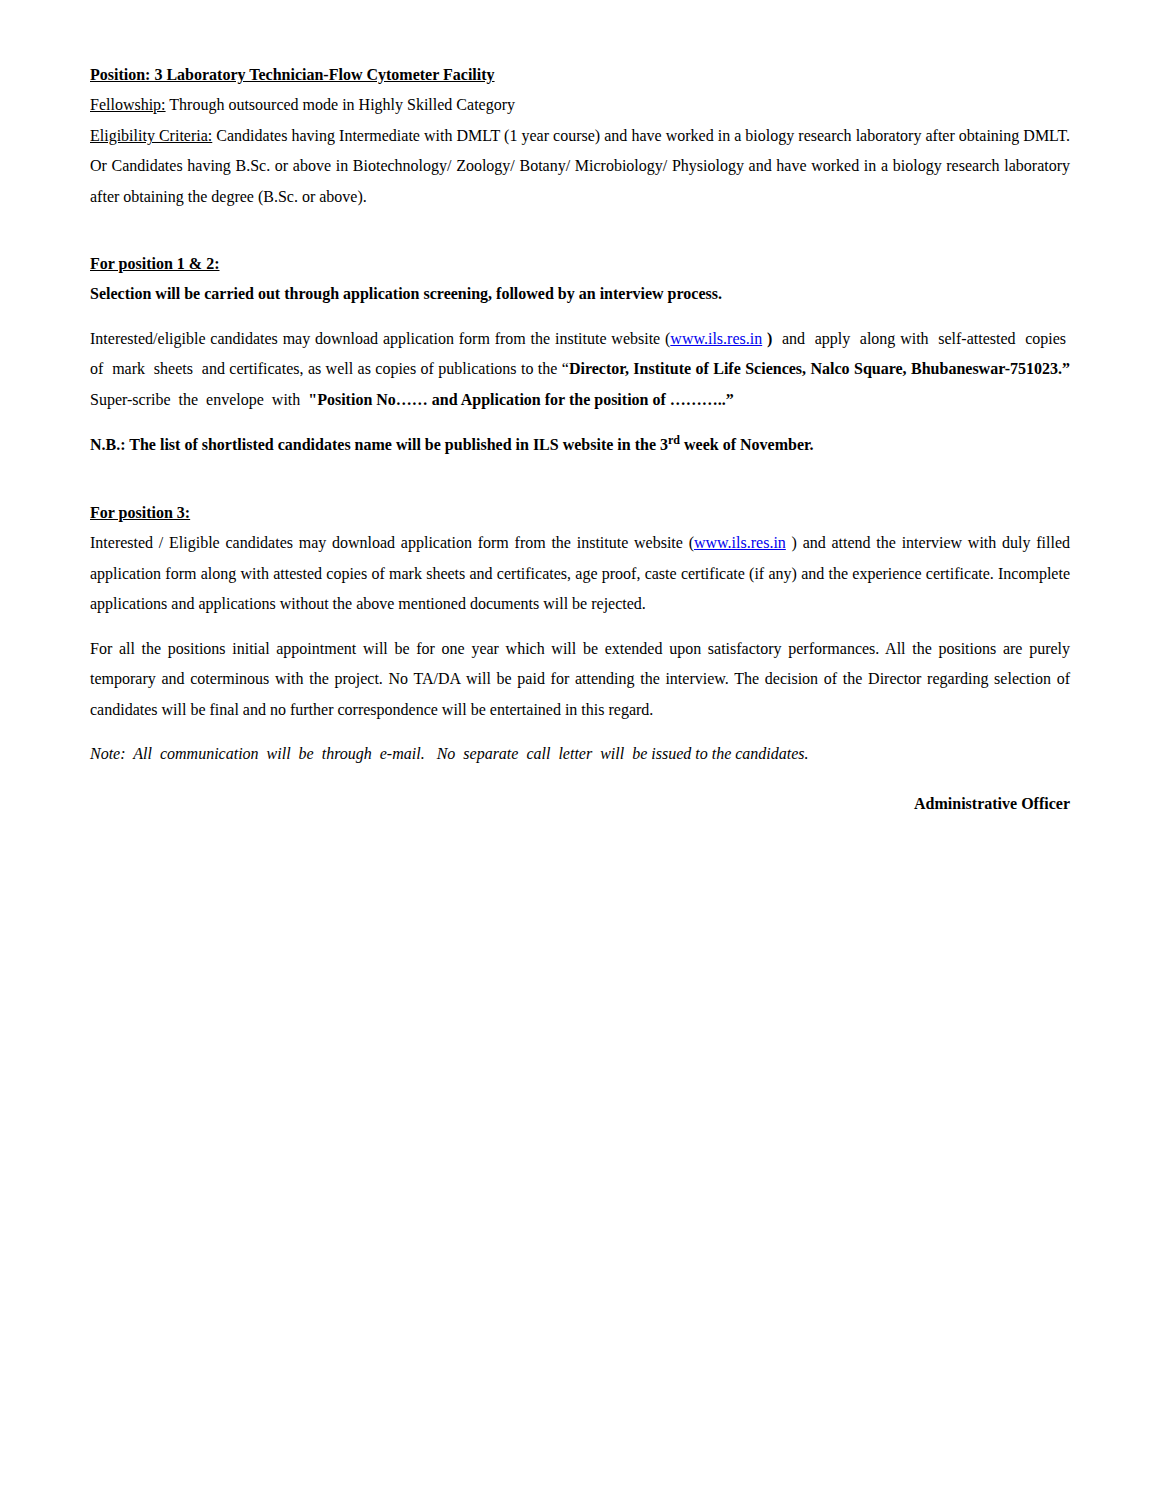Position: 3 Laboratory Technician-Flow Cytometer Facility
Fellowship: Through outsourced mode in Highly Skilled Category
Eligibility Criteria: Candidates having Intermediate with DMLT (1 year course) and have worked in a biology research laboratory after obtaining DMLT. Or Candidates having B.Sc. or above in Biotechnology/ Zoology/ Botany/ Microbiology/ Physiology and have worked in a biology research laboratory after obtaining the degree (B.Sc. or above).
For position 1 & 2:
Selection will be carried out through application screening, followed by an interview process.
Interested/eligible candidates may download application form from the institute website (www.ils.res.in ) and apply along with self-attested copies of mark sheets and certificates, as well as copies of publications to the “Director, Institute of Life Sciences, Nalco Square, Bhubaneswar-751023.” Super-scribe the envelope with "Position No…… and Application for the position of ………..”
N.B.: The list of shortlisted candidates name will be published in ILS website in the 3rd week of November.
For position 3:
Interested / Eligible candidates may download application form from the institute website (www.ils.res.in ) and attend the interview with duly filled application form along with attested copies of mark sheets and certificates, age proof, caste certificate (if any) and the experience certificate. Incomplete applications and applications without the above mentioned documents will be rejected.
For all the positions initial appointment will be for one year which will be extended upon satisfactory performances. All the positions are purely temporary and coterminous with the project. No TA/DA will be paid for attending the interview. The decision of the Director regarding selection of candidates will be final and no further correspondence will be entertained in this regard.
Note: All communication will be through e-mail. No separate call letter will be issued to the candidates.
Administrative Officer